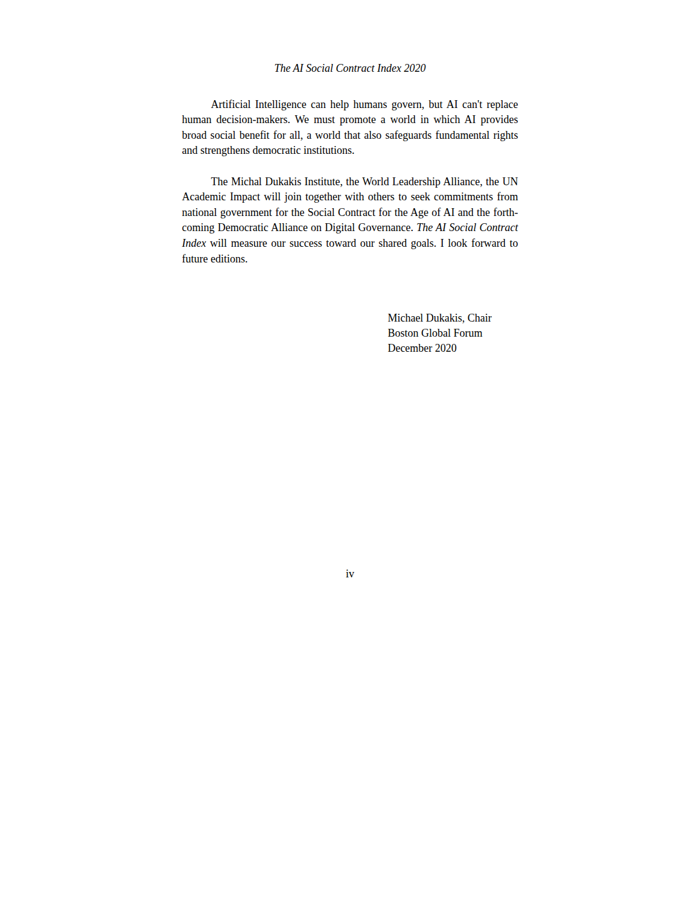The AI Social Contract Index 2020
Artificial Intelligence can help humans govern, but AI can't replace human decision-makers. We must promote a world in which AI provides broad social benefit for all, a world that also safeguards fundamental rights and strengthens democratic institutions.
The Michal Dukakis Institute, the World Leadership Alliance, the UN Academic Impact will join together with others to seek commitments from national government for the Social Contract for the Age of AI and the forthcoming Democratic Alliance on Digital Governance. The AI Social Contract Index will measure our success toward our shared goals. I look forward to future editions.
Michael Dukakis, Chair
Boston Global Forum
December 2020
iv